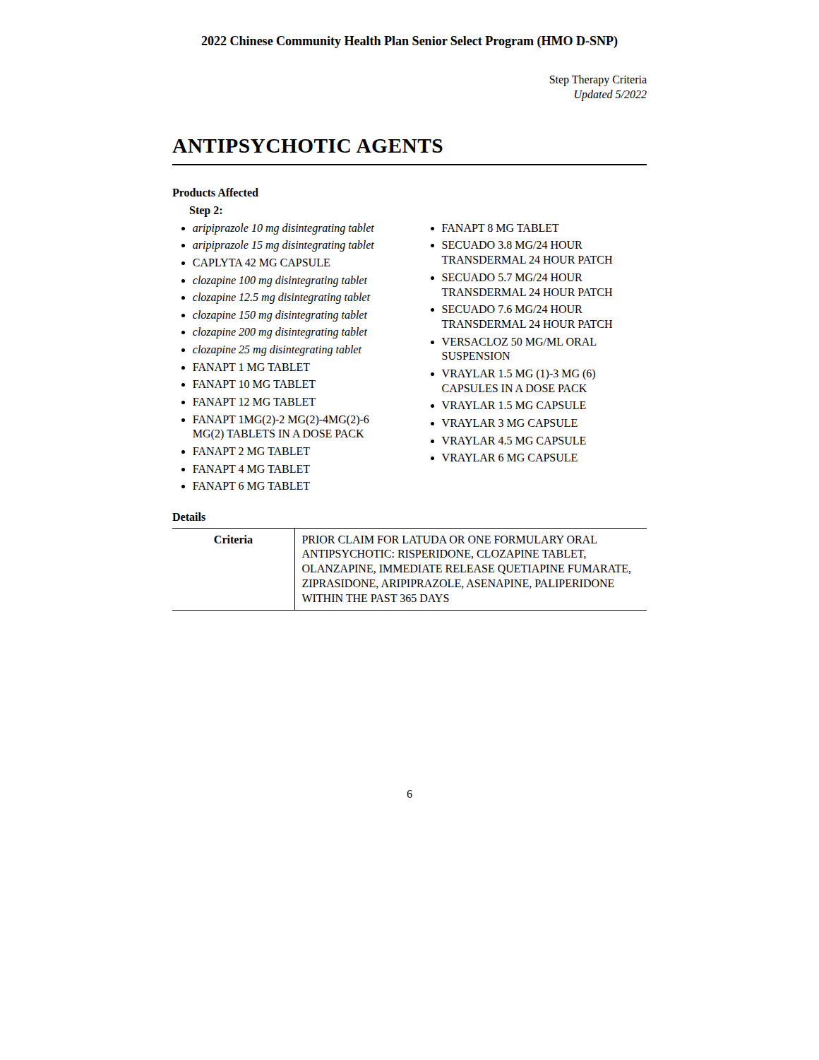2022 Chinese Community Health Plan Senior Select Program (HMO D-SNP)
Step Therapy Criteria Updated 5/2022
ANTIPSYCHOTIC AGENTS
Products Affected
Step 2:
aripiprazole 10 mg disintegrating tablet
aripiprazole 15 mg disintegrating tablet
CAPLYTA 42 MG CAPSULE
clozapine 100 mg disintegrating tablet
clozapine 12.5 mg disintegrating tablet
clozapine 150 mg disintegrating tablet
clozapine 200 mg disintegrating tablet
clozapine 25 mg disintegrating tablet
FANAPT 1 MG TABLET
FANAPT 10 MG TABLET
FANAPT 12 MG TABLET
FANAPT 1MG(2)-2 MG(2)-4MG(2)-6 MG(2) TABLETS IN A DOSE PACK
FANAPT 2 MG TABLET
FANAPT 4 MG TABLET
FANAPT 6 MG TABLET
FANAPT 8 MG TABLET
SECUADO 3.8 MG/24 HOUR TRANSDERMAL 24 HOUR PATCH
SECUADO 5.7 MG/24 HOUR TRANSDERMAL 24 HOUR PATCH
SECUADO 7.6 MG/24 HOUR TRANSDERMAL 24 HOUR PATCH
VERSACLOZ 50 MG/ML ORAL SUSPENSION
VRAYLAR 1.5 MG (1)-3 MG (6) CAPSULES IN A DOSE PACK
VRAYLAR 1.5 MG CAPSULE
VRAYLAR 3 MG CAPSULE
VRAYLAR 4.5 MG CAPSULE
VRAYLAR 6 MG CAPSULE
Details
| Criteria | PRIOR CLAIM FOR LATUDA OR ONE FORMULARY ORAL ANTIPSYCHOTIC: RISPERIDONE, CLOZAPINE TABLET, OLANZAPINE, IMMEDIATE RELEASE QUETIAPINE FUMARATE, ZIPRASIDONE, ARIPIPRAZOLE, ASENAPINE, PALIPERIDONE WITHIN THE PAST 365 DAYS |
6